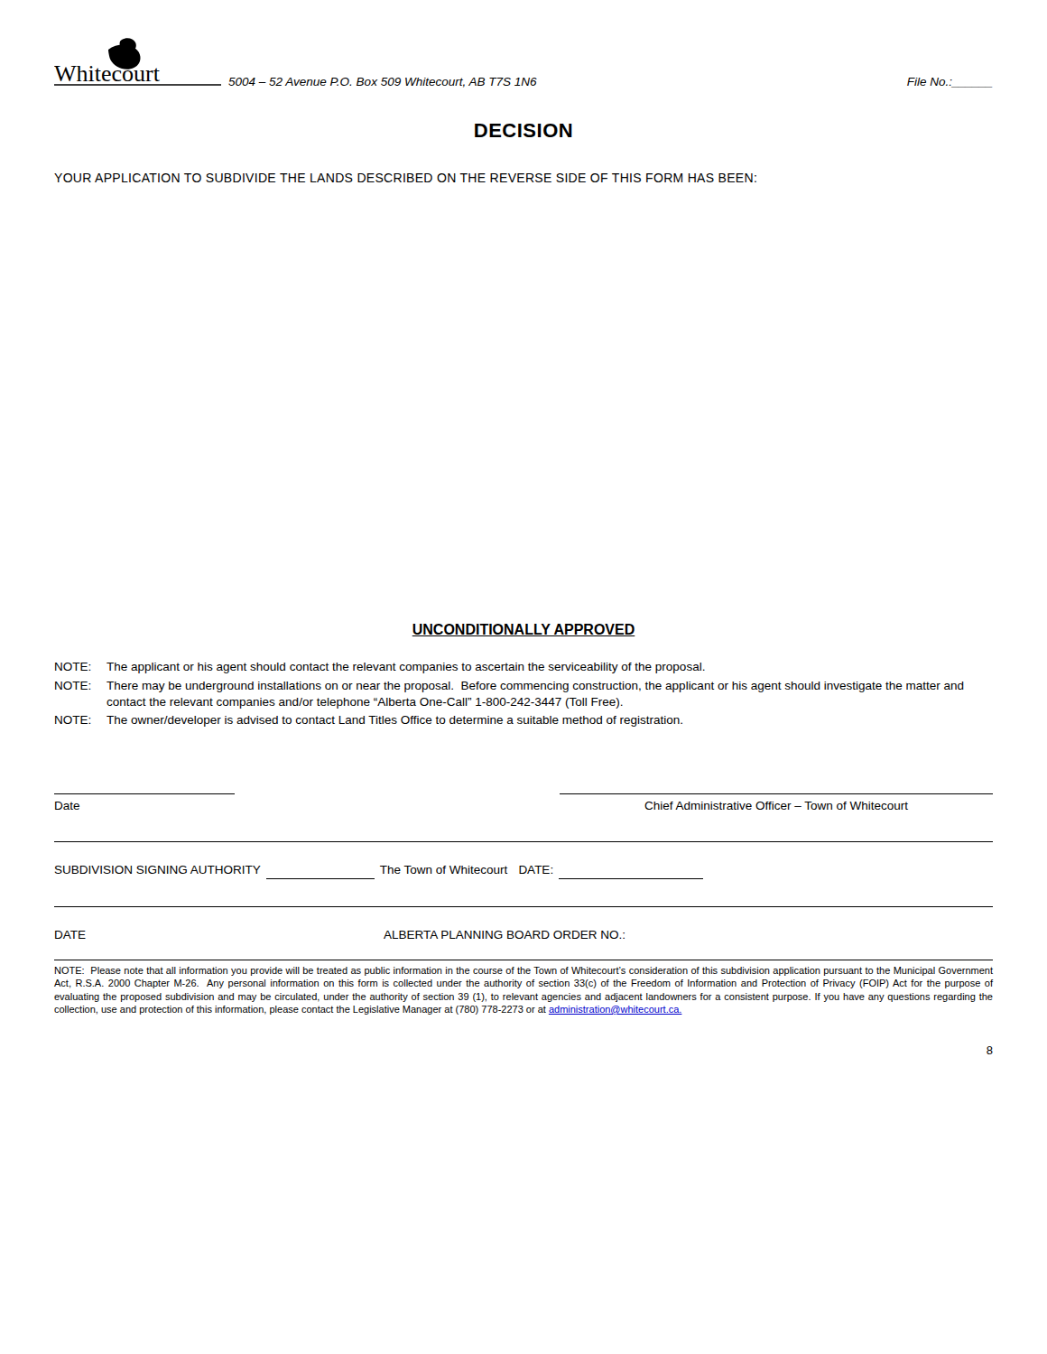Whitecourt
5004 – 52 Avenue P.O. Box 509 Whitecourt, AB T7S 1N6
File No.:______
DECISION
YOUR APPLICATION TO SUBDIVIDE THE LANDS DESCRIBED ON THE REVERSE SIDE OF THIS FORM HAS BEEN:
UNCONDITIONALLY APPROVED
| NOTE: | The applicant or his agent should contact the relevant companies to ascertain the serviceability of the proposal. |
| NOTE: | There may be underground installations on or near the proposal. Before commencing construction, the applicant or his agent should investigate the matter and contact the relevant companies and/or telephone “Alberta One-Call” 1-800-242-3447 (Toll Free). |
| NOTE: | The owner/developer is advised to contact Land Titles Office to determine a suitable method of registration. |
Date
Chief Administrative Officer – Town of Whitecourt
SUBDIVISION SIGNING AUTHORITY The Town of Whitecourt DATE:
DATE ALBERTA PLANNING BOARD ORDER NO.:
NOTE: Please note that all information you provide will be treated as public information in the course of the Town of Whitecourt’s consideration of this subdivision application pursuant to the Municipal Government Act, R.S.A. 2000 Chapter M-26. Any personal information on this form is collected under the authority of section 33(c) of the Freedom of Information and Protection of Privacy (FOIP) Act for the purpose of evaluating the proposed subdivision and may be circulated, under the authority of section 39 (1), to relevant agencies and adjacent landowners for a consistent purpose. If you have any questions regarding the collection, use and protection of this information, please contact the Legislative Manager at (780) 778-2273 or at administration@whitecourt.ca.
8